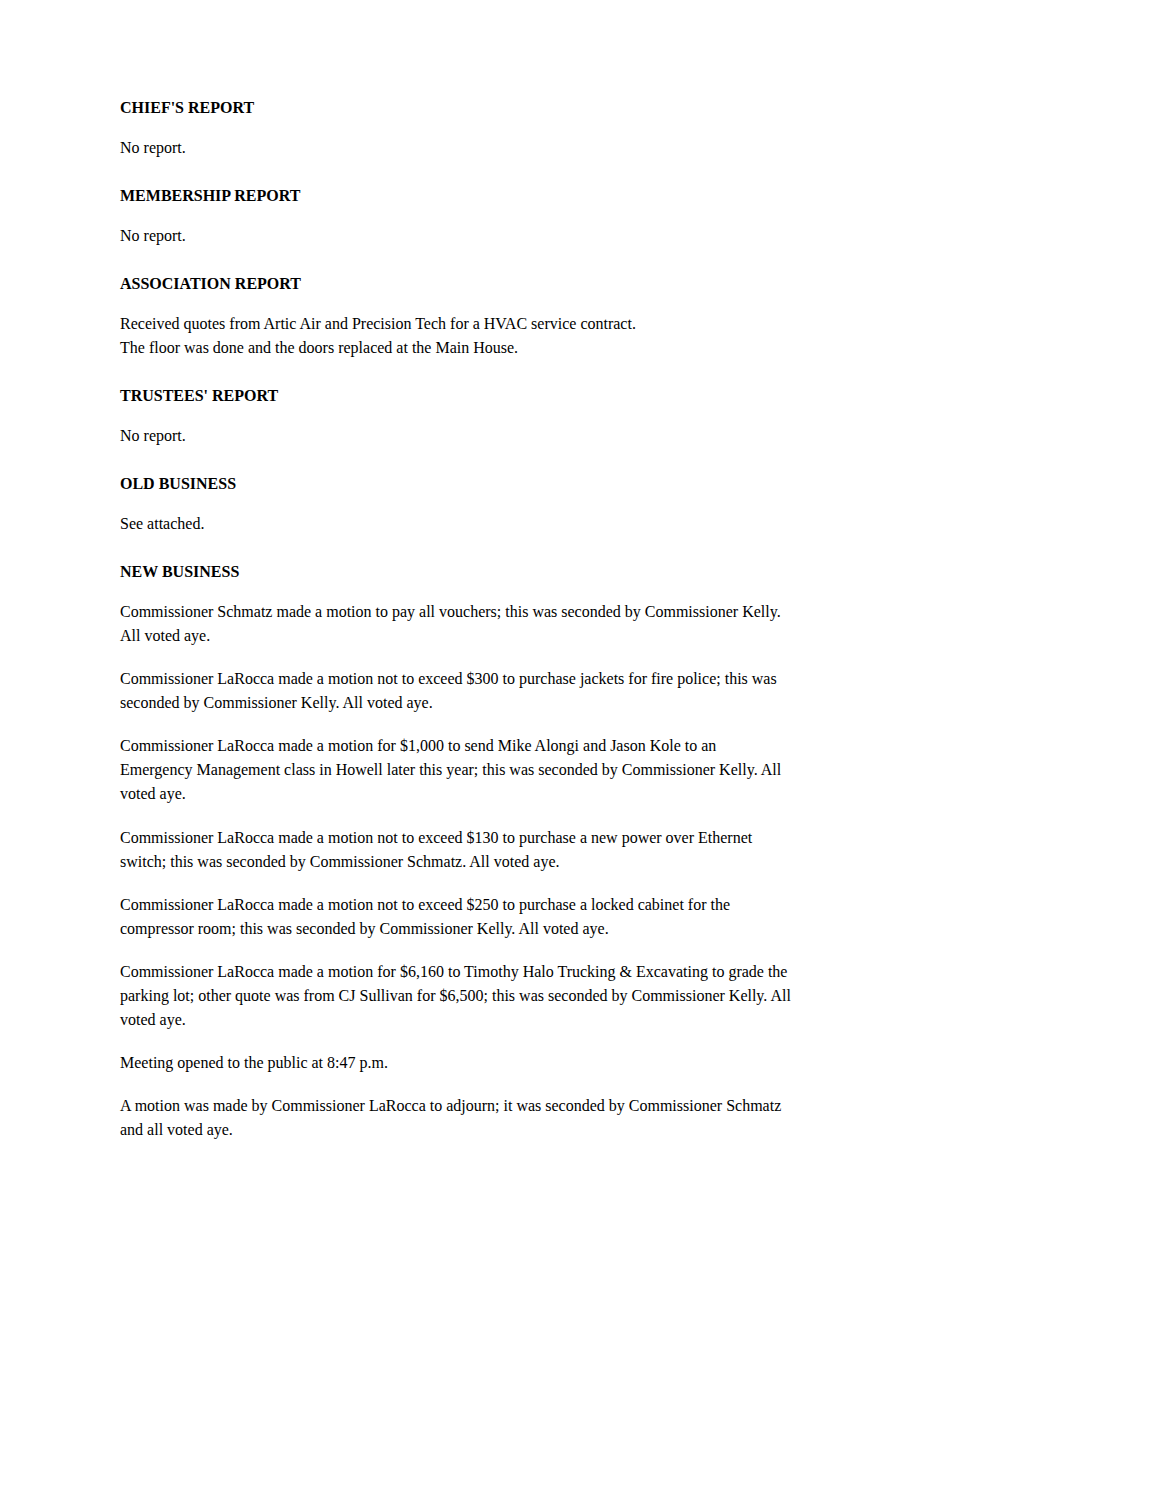CHIEF'S REPORT
No report.
MEMBERSHIP REPORT
No report.
ASSOCIATION REPORT
Received quotes from Artic Air and Precision Tech for a HVAC service contract.
The floor was done and the doors replaced at the Main House.
TRUSTEES' REPORT
No report.
OLD BUSINESS
See attached.
NEW BUSINESS
Commissioner Schmatz made a motion to pay all vouchers; this was seconded by Commissioner Kelly. All voted aye.
Commissioner LaRocca made a motion not to exceed $300 to purchase jackets for fire police; this was seconded by Commissioner Kelly. All voted aye.
Commissioner LaRocca made a motion for $1,000 to send Mike Alongi and Jason Kole to an Emergency Management class in Howell later this year; this was seconded by Commissioner Kelly. All voted aye.
Commissioner LaRocca made a motion not to exceed $130 to purchase a new power over Ethernet switch; this was seconded by Commissioner Schmatz. All voted aye.
Commissioner LaRocca made a motion not to exceed $250 to purchase a locked cabinet for the compressor room; this was seconded by Commissioner Kelly. All voted aye.
Commissioner LaRocca made a motion for $6,160 to Timothy Halo Trucking & Excavating to grade the parking lot; other quote was from CJ Sullivan for $6,500; this was seconded by Commissioner Kelly. All voted aye.
Meeting opened to the public at 8:47 p.m.
A motion was made by Commissioner LaRocca to adjourn; it was seconded by Commissioner Schmatz and all voted aye.